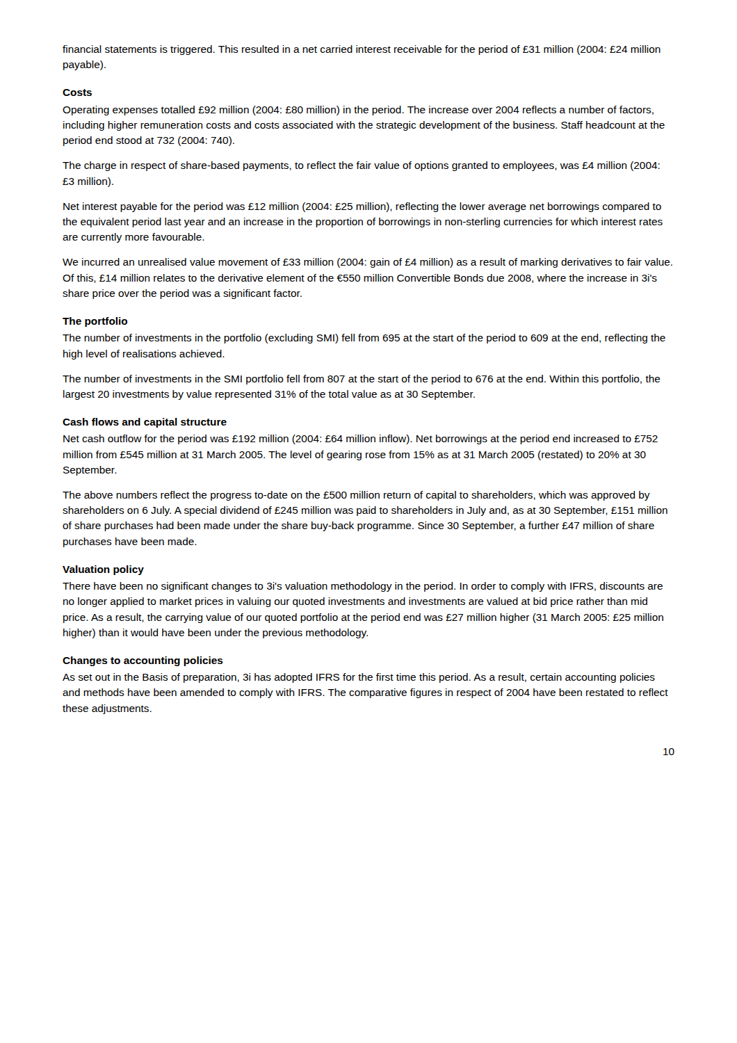financial statements is triggered. This resulted in a net carried interest receivable for the period of £31 million (2004: £24 million payable).
Costs
Operating expenses totalled £92 million (2004: £80 million) in the period. The increase over 2004 reflects a number of factors, including higher remuneration costs and costs associated with the strategic development of the business. Staff headcount at the period end stood at 732 (2004: 740).
The charge in respect of share-based payments, to reflect the fair value of options granted to employees, was £4 million (2004: £3 million).
Net interest payable for the period was £12 million (2004: £25 million), reflecting the lower average net borrowings compared to the equivalent period last year and an increase in the proportion of borrowings in non-sterling currencies for which interest rates are currently more favourable.
We incurred an unrealised value movement of £33 million (2004: gain of £4 million) as a result of marking derivatives to fair value. Of this, £14 million relates to the derivative element of the €550 million Convertible Bonds due 2008, where the increase in 3i's share price over the period was a significant factor.
The portfolio
The number of investments in the portfolio (excluding SMI) fell from 695 at the start of the period to 609 at the end, reflecting the high level of realisations achieved.
The number of investments in the SMI portfolio fell from 807 at the start of the period to 676 at the end. Within this portfolio, the largest 20 investments by value represented 31% of the total value as at 30 September.
Cash flows and capital structure
Net cash outflow for the period was £192 million (2004: £64 million inflow). Net borrowings at the period end increased to £752 million from £545 million at 31 March 2005. The level of gearing rose from 15% as at 31 March 2005 (restated) to 20% at 30 September.
The above numbers reflect the progress to-date on the £500 million return of capital to shareholders, which was approved by shareholders on 6 July. A special dividend of £245 million was paid to shareholders in July and, as at 30 September, £151 million of share purchases had been made under the share buy-back programme. Since 30 September, a further £47 million of share purchases have been made.
Valuation policy
There have been no significant changes to 3i's valuation methodology in the period. In order to comply with IFRS, discounts are no longer applied to market prices in valuing our quoted investments and investments are valued at bid price rather than mid price. As a result, the carrying value of our quoted portfolio at the period end was £27 million higher (31 March 2005: £25 million higher) than it would have been under the previous methodology.
Changes to accounting policies
As set out in the Basis of preparation, 3i has adopted IFRS for the first time this period. As a result, certain accounting policies and methods have been amended to comply with IFRS. The comparative figures in respect of 2004 have been restated to reflect these adjustments.
10